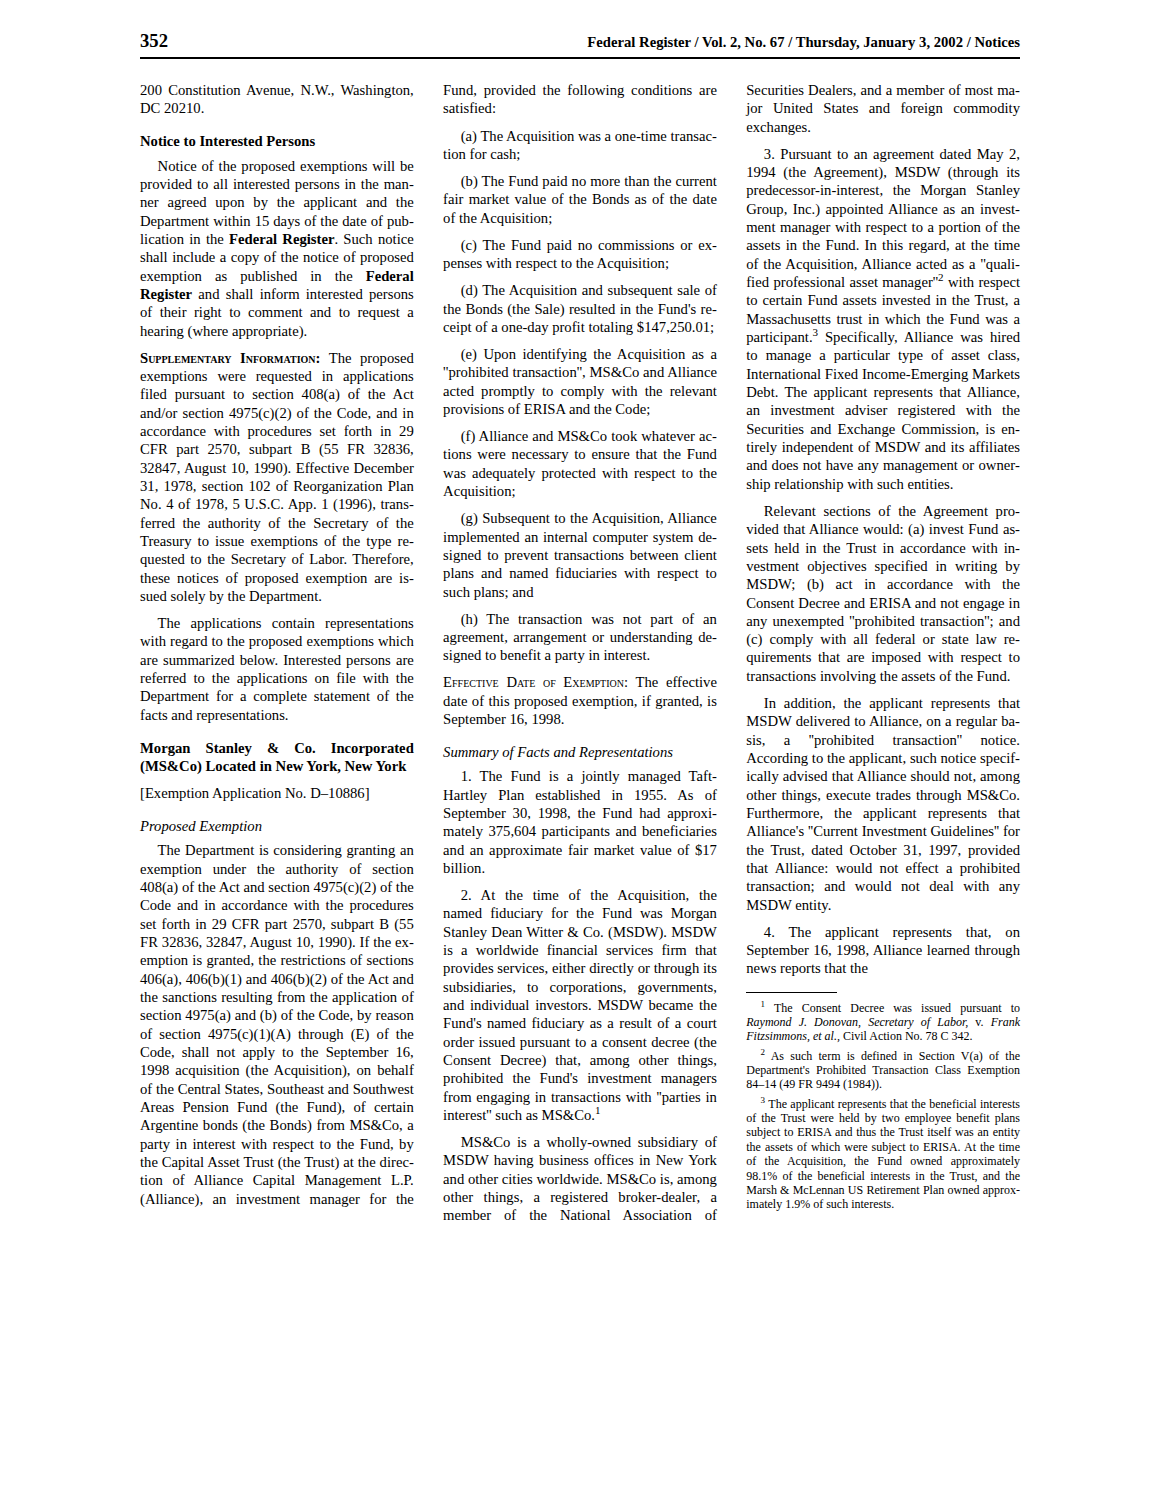352 Federal Register / Vol. 2, No. 67 / Thursday, January 3, 2002 / Notices
200 Constitution Avenue, N.W., Washington, DC 20210.
Notice to Interested Persons
Notice of the proposed exemptions will be provided to all interested persons in the manner agreed upon by the applicant and the Department within 15 days of the date of publication in the Federal Register. Such notice shall include a copy of the notice of proposed exemption as published in the Federal Register and shall inform interested persons of their right to comment and to request a hearing (where appropriate).
Supplementary Information: The proposed exemptions were requested in applications filed pursuant to section 408(a) of the Act and/or section 4975(c)(2) of the Code, and in accordance with procedures set forth in 29 CFR part 2570, subpart B (55 FR 32836, 32847, August 10, 1990). Effective December 31, 1978, section 102 of Reorganization Plan No. 4 of 1978, 5 U.S.C. App. 1 (1996), transferred the authority of the Secretary of the Treasury to issue exemptions of the type requested to the Secretary of Labor. Therefore, these notices of proposed exemption are issued solely by the Department.
The applications contain representations with regard to the proposed exemptions which are summarized below. Interested persons are referred to the applications on file with the Department for a complete statement of the facts and representations.
Morgan Stanley & Co. Incorporated (MS&Co) Located in New York, New York
[Exemption Application No. D–10886]
Proposed Exemption
The Department is considering granting an exemption under the authority of section 408(a) of the Act and section 4975(c)(2) of the Code and in accordance with the procedures set forth in 29 CFR part 2570, subpart B (55 FR 32836, 32847, August 10, 1990). If the exemption is granted, the restrictions of sections 406(a), 406(b)(1) and 406(b)(2) of the Act and the sanctions resulting from the application of section 4975(a) and (b) of the Code, by reason of section 4975(c)(1)(A) through (E) of the Code, shall not apply to the September 16, 1998 acquisition (the Acquisition), on behalf of the Central States, Southeast and Southwest Areas Pension Fund (the Fund), of certain Argentine bonds (the Bonds) from MS&Co, a party in interest with respect to the Fund, by the Capital Asset Trust (the Trust) at the direction of Alliance Capital Management L.P. (Alliance), an investment manager for the Fund, provided the following conditions are satisfied:
(a) The Acquisition was a one-time transaction for cash;
(b) The Fund paid no more than the current fair market value of the Bonds as of the date of the Acquisition;
(c) The Fund paid no commissions or expenses with respect to the Acquisition;
(d) The Acquisition and subsequent sale of the Bonds (the Sale) resulted in the Fund's receipt of a one-day profit totaling $147,250.01;
(e) Upon identifying the Acquisition as a ''prohibited transaction'', MS&Co and Alliance acted promptly to comply with the relevant provisions of ERISA and the Code;
(f) Alliance and MS&Co took whatever actions were necessary to ensure that the Fund was adequately protected with respect to the Acquisition;
(g) Subsequent to the Acquisition, Alliance implemented an internal computer system designed to prevent transactions between client plans and named fiduciaries with respect to such plans; and
(h) The transaction was not part of an agreement, arrangement or understanding designed to benefit a party in interest.
Effective Date of Exemption: The effective date of this proposed exemption, if granted, is September 16, 1998.
Summary of Facts and Representations
1. The Fund is a jointly managed Taft-Hartley Plan established in 1955. As of September 30, 1998, the Fund had approximately 375,604 participants and beneficiaries and an approximate fair market value of $17 billion.
2. At the time of the Acquisition, the named fiduciary for the Fund was Morgan Stanley Dean Witter & Co. (MSDW). MSDW is a worldwide financial services firm that provides services, either directly or through its subsidiaries, to corporations, governments, and individual investors. MSDW became the Fund's named fiduciary as a result of a court order issued pursuant to a consent decree (the Consent Decree) that, among other things, prohibited the Fund's investment managers from engaging in transactions with ''parties in interest'' such as MS&Co.1
MS&Co is a wholly-owned subsidiary of MSDW having business offices in New York and other cities worldwide. MS&Co is, among other things, a registered broker-dealer, a member of the National Association of Securities Dealers, and a member of most major United States and foreign commodity exchanges.
3. Pursuant to an agreement dated May 2, 1994 (the Agreement), MSDW (through its predecessor-in-interest, the Morgan Stanley Group, Inc.) appointed Alliance as an investment manager with respect to a portion of the assets in the Fund. In this regard, at the time of the Acquisition, Alliance acted as a ''qualified professional asset manager''2 with respect to certain Fund assets invested in the Trust, a Massachusetts trust in which the Fund was a participant.3 Specifically, Alliance was hired to manage a particular type of asset class, International Fixed Income-Emerging Markets Debt. The applicant represents that Alliance, an investment adviser registered with the Securities and Exchange Commission, is entirely independent of MSDW and its affiliates and does not have any management or ownership relationship with such entities.
Relevant sections of the Agreement provided that Alliance would: (a) invest Fund assets held in the Trust in accordance with investment objectives specified in writing by MSDW; (b) act in accordance with the Consent Decree and ERISA and not engage in any unexempted ''prohibited transaction''; and (c) comply with all federal or state law requirements that are imposed with respect to transactions involving the assets of the Fund.
In addition, the applicant represents that MSDW delivered to Alliance, on a regular basis, a ''prohibited transaction'' notice. According to the applicant, such notice specifically advised that Alliance should not, among other things, execute trades through MS&Co. Furthermore, the applicant represents that Alliance's ''Current Investment Guidelines'' for the Trust, dated October 31, 1997, provided that Alliance: would not effect a prohibited transaction; and would not deal with any MSDW entity.
4. The applicant represents that, on September 16, 1998, Alliance learned through news reports that the
1 The Consent Decree was issued pursuant to Raymond J. Donovan, Secretary of Labor, v. Frank Fitzsimmons, et al., Civil Action No. 78 C 342.
2 As such term is defined in Section V(a) of the Department's Prohibited Transaction Class Exemption 84–14 (49 FR 9494 (1984)).
3 The applicant represents that the beneficial interests of the Trust were held by two employee benefit plans subject to ERISA and thus the Trust itself was an entity the assets of which were subject to ERISA. At the time of the Acquisition, the Fund owned approximately 98.1% of the beneficial interests in the Trust, and the Marsh & McLennan US Retirement Plan owned approximately 1.9% of such interests.